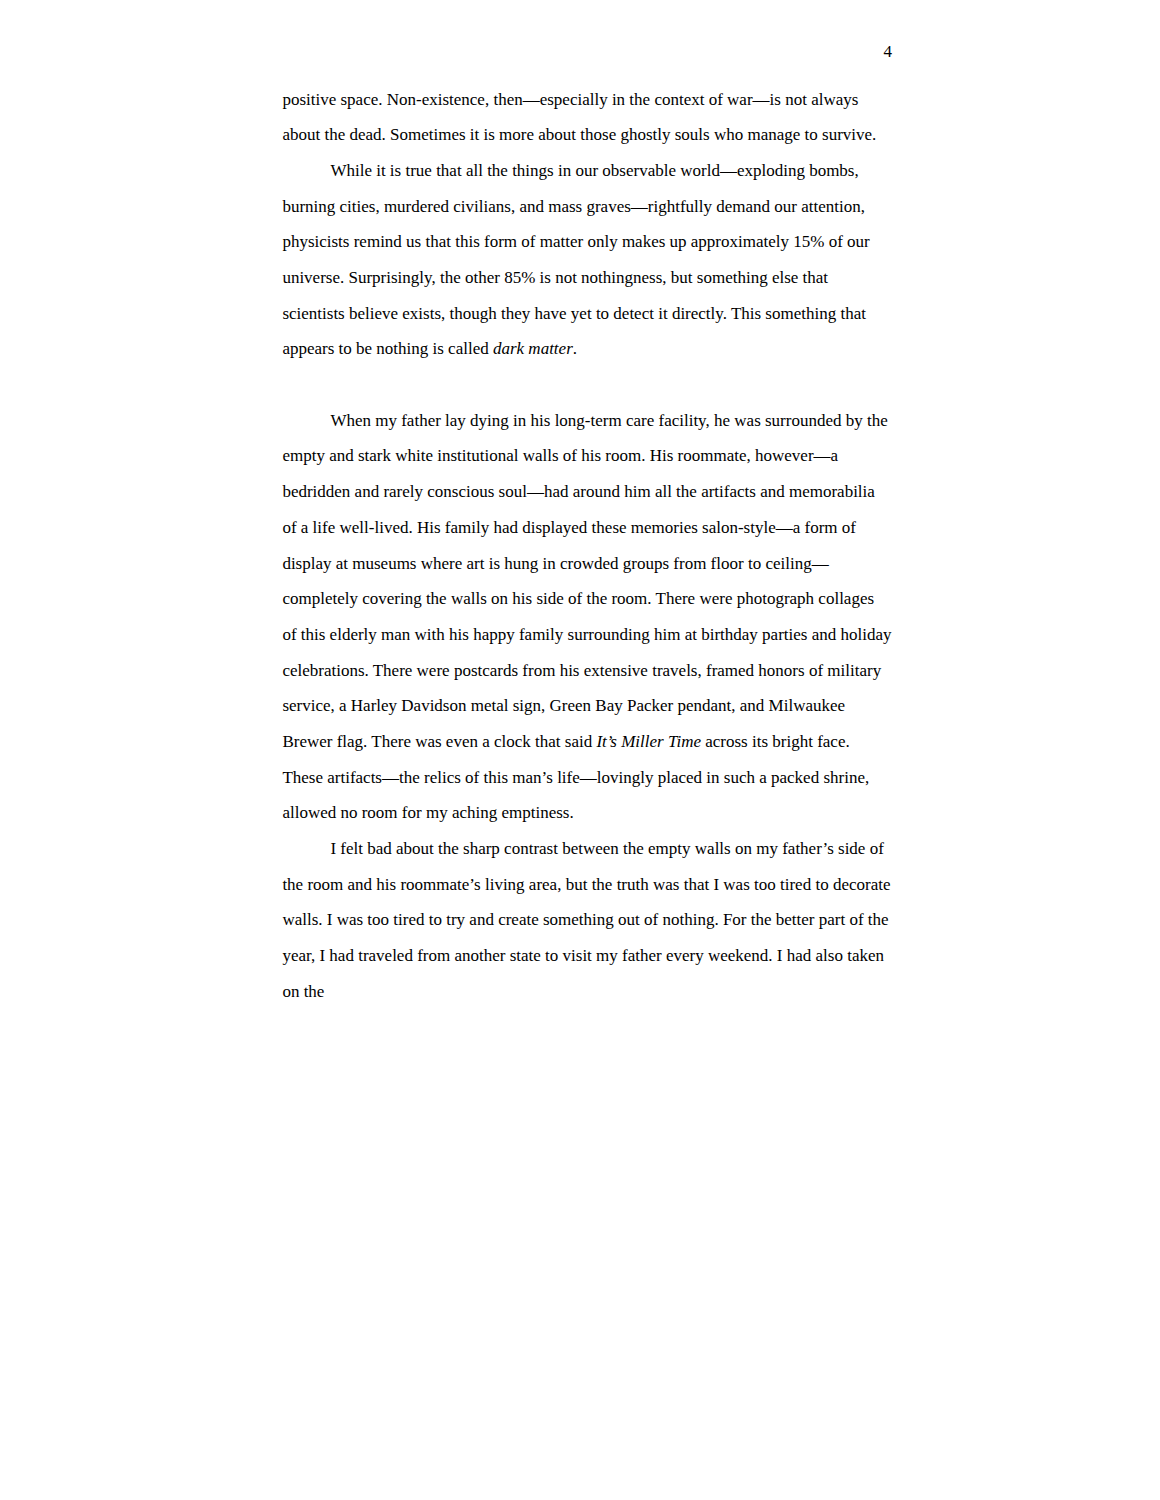4
positive space. Non-existence, then—especially in the context of war—is not always about the dead. Sometimes it is more about those ghostly souls who manage to survive.
While it is true that all the things in our observable world—exploding bombs, burning cities, murdered civilians, and mass graves—rightfully demand our attention, physicists remind us that this form of matter only makes up approximately 15% of our universe. Surprisingly, the other 85% is not nothingness, but something else that scientists believe exists, though they have yet to detect it directly. This something that appears to be nothing is called dark matter.
When my father lay dying in his long-term care facility, he was surrounded by the empty and stark white institutional walls of his room. His roommate, however—a bedridden and rarely conscious soul—had around him all the artifacts and memorabilia of a life well-lived. His family had displayed these memories salon-style—a form of display at museums where art is hung in crowded groups from floor to ceiling—completely covering the walls on his side of the room. There were photograph collages of this elderly man with his happy family surrounding him at birthday parties and holiday celebrations. There were postcards from his extensive travels, framed honors of military service, a Harley Davidson metal sign, Green Bay Packer pendant, and Milwaukee Brewer flag. There was even a clock that said It’s Miller Time across its bright face. These artifacts—the relics of this man’s life—lovingly placed in such a packed shrine, allowed no room for my aching emptiness.
I felt bad about the sharp contrast between the empty walls on my father’s side of the room and his roommate’s living area, but the truth was that I was too tired to decorate walls. I was too tired to try and create something out of nothing. For the better part of the year, I had traveled from another state to visit my father every weekend. I had also taken on the